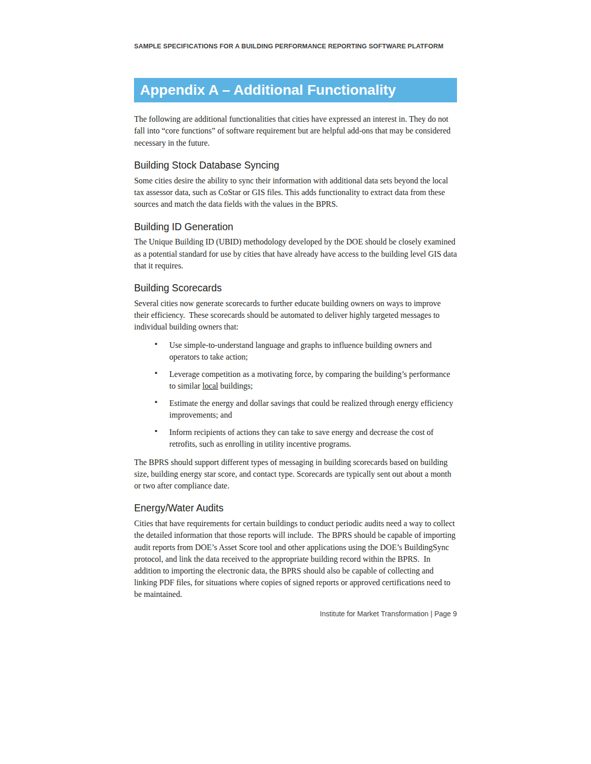SAMPLE SPECIFICATIONS FOR A BUILDING PERFORMANCE REPORTING SOFTWARE PLATFORM
Appendix A – Additional Functionality
The following are additional functionalities that cities have expressed an interest in. They do not fall into “core functions” of software requirement but are helpful add-ons that may be considered necessary in the future.
Building Stock Database Syncing
Some cities desire the ability to sync their information with additional data sets beyond the local tax assessor data, such as CoStar or GIS files. This adds functionality to extract data from these sources and match the data fields with the values in the BPRS.
Building ID Generation
The Unique Building ID (UBID) methodology developed by the DOE should be closely examined as a potential standard for use by cities that have already have access to the building level GIS data that it requires.
Building Scorecards
Several cities now generate scorecards to further educate building owners on ways to improve their efficiency. These scorecards should be automated to deliver highly targeted messages to individual building owners that:
Use simple-to-understand language and graphs to influence building owners and operators to take action;
Leverage competition as a motivating force, by comparing the building’s performance to similar local buildings;
Estimate the energy and dollar savings that could be realized through energy efficiency improvements; and
Inform recipients of actions they can take to save energy and decrease the cost of retrofits, such as enrolling in utility incentive programs.
The BPRS should support different types of messaging in building scorecards based on building size, building energy star score, and contact type. Scorecards are typically sent out about a month or two after compliance date.
Energy/Water Audits
Cities that have requirements for certain buildings to conduct periodic audits need a way to collect the detailed information that those reports will include. The BPRS should be capable of importing audit reports from DOE’s Asset Score tool and other applications using the DOE’s BuildingSync protocol, and link the data received to the appropriate building record within the BPRS. In addition to importing the electronic data, the BPRS should also be capable of collecting and linking PDF files, for situations where copies of signed reports or approved certifications need to be maintained.
Institute for Market Transformation | Page 9